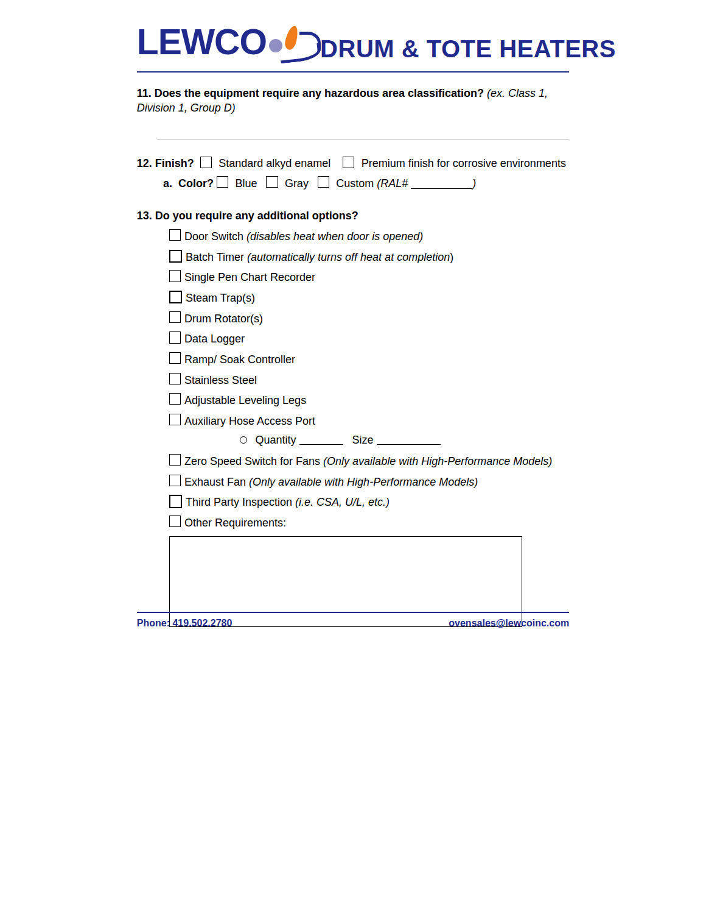LEWCO
DRUM & TOTE HEATERS
11. Does the equipment require any hazardous area classification? (ex. Class 1, Division 1, Group D)
12. Finish? Standard alkyd enamel Premium finish for corrosive environments
a. Color? Blue Gray Custom (RAL# )
13. Do you require any additional options?
Door Switch (disables heat when door is opened)
Batch Timer (automatically turns off heat at completion)
Single Pen Chart Recorder
Steam Trap(s)
Drum Rotator(s)
Data Logger
Ramp/ Soak Controller
Stainless Steel
Adjustable Leveling Legs
Auxiliary Hose Access Port
Quantity Size
Zero Speed Switch for Fans (Only available with High-Performance Models)
Exhaust Fan (Only available with High-Performance Models)
Third Party Inspection (i.e. CSA, U/L, etc.)
Other Requirements:
Phone: 419.502.2780 ovensales@lewcoinc.com